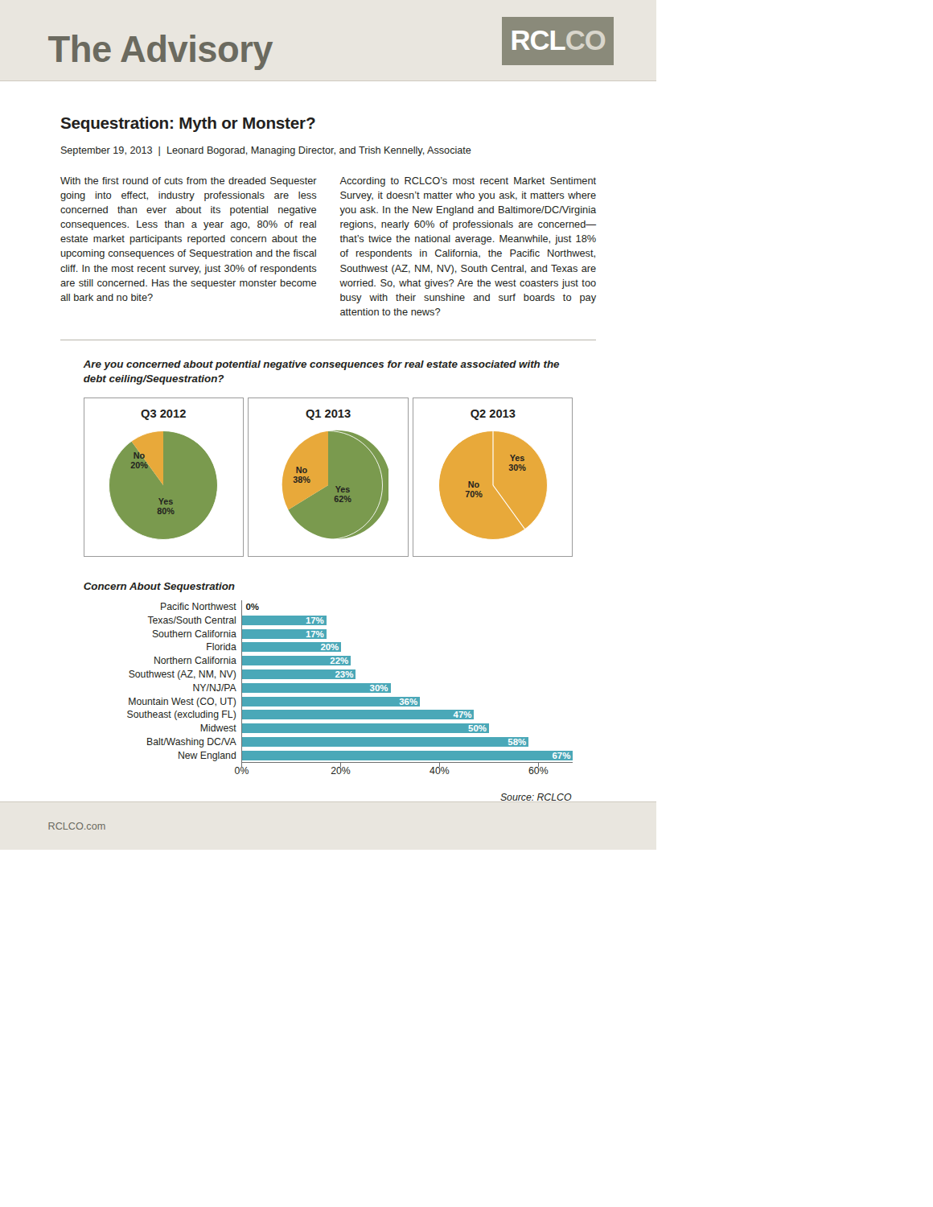The Advisory
RCLCO
Sequestration: Myth or Monster?
September 19, 2013 | Leonard Bogorad, Managing Director, and Trish Kennelly, Associate
With the first round of cuts from the dreaded Sequester going into effect, industry professionals are less concerned than ever about its potential negative consequences. Less than a year ago, 80% of real estate market participants reported concern about the upcoming consequences of Sequestration and the fiscal cliff. In the most recent survey, just 30% of respondents are still concerned. Has the sequester monster become all bark and no bite?
According to RCLCO’s most recent Market Sentiment Survey, it doesn’t matter who you ask, it matters where you ask. In the New England and Baltimore/DC/Virginia regions, nearly 60% of professionals are concerned—that’s twice the national average. Meanwhile, just 18% of respondents in California, the Pacific Northwest, Southwest (AZ, NM, NV), South Central, and Texas are worried. So, what gives? Are the west coasters just too busy with their sunshine and surf boards to pay attention to the news?
Are you concerned about potential negative consequences for real estate associated with the debt ceiling/Sequestration?
Q3 2012
No 20% Yes 80%
Q1 2013
No 38% Yes 62%
Q2 2013
Yes 30% No 70%
Concern About Sequestration
Pacific Northwest
0%
Texas/South Central
17%
Southern California
17%
Florida
20%
Northern California
22%
Southwest (AZ, NM, NV)
23%
NY/NJ/PA
30%
Mountain West (CO, UT)
36%
Southeast (excluding FL)
47%
Midwest
50%
Balt/Washing DC/VA
58%
New England
67%
0% 20% 40% 60%
Source: RCLCO
RCLCO.com